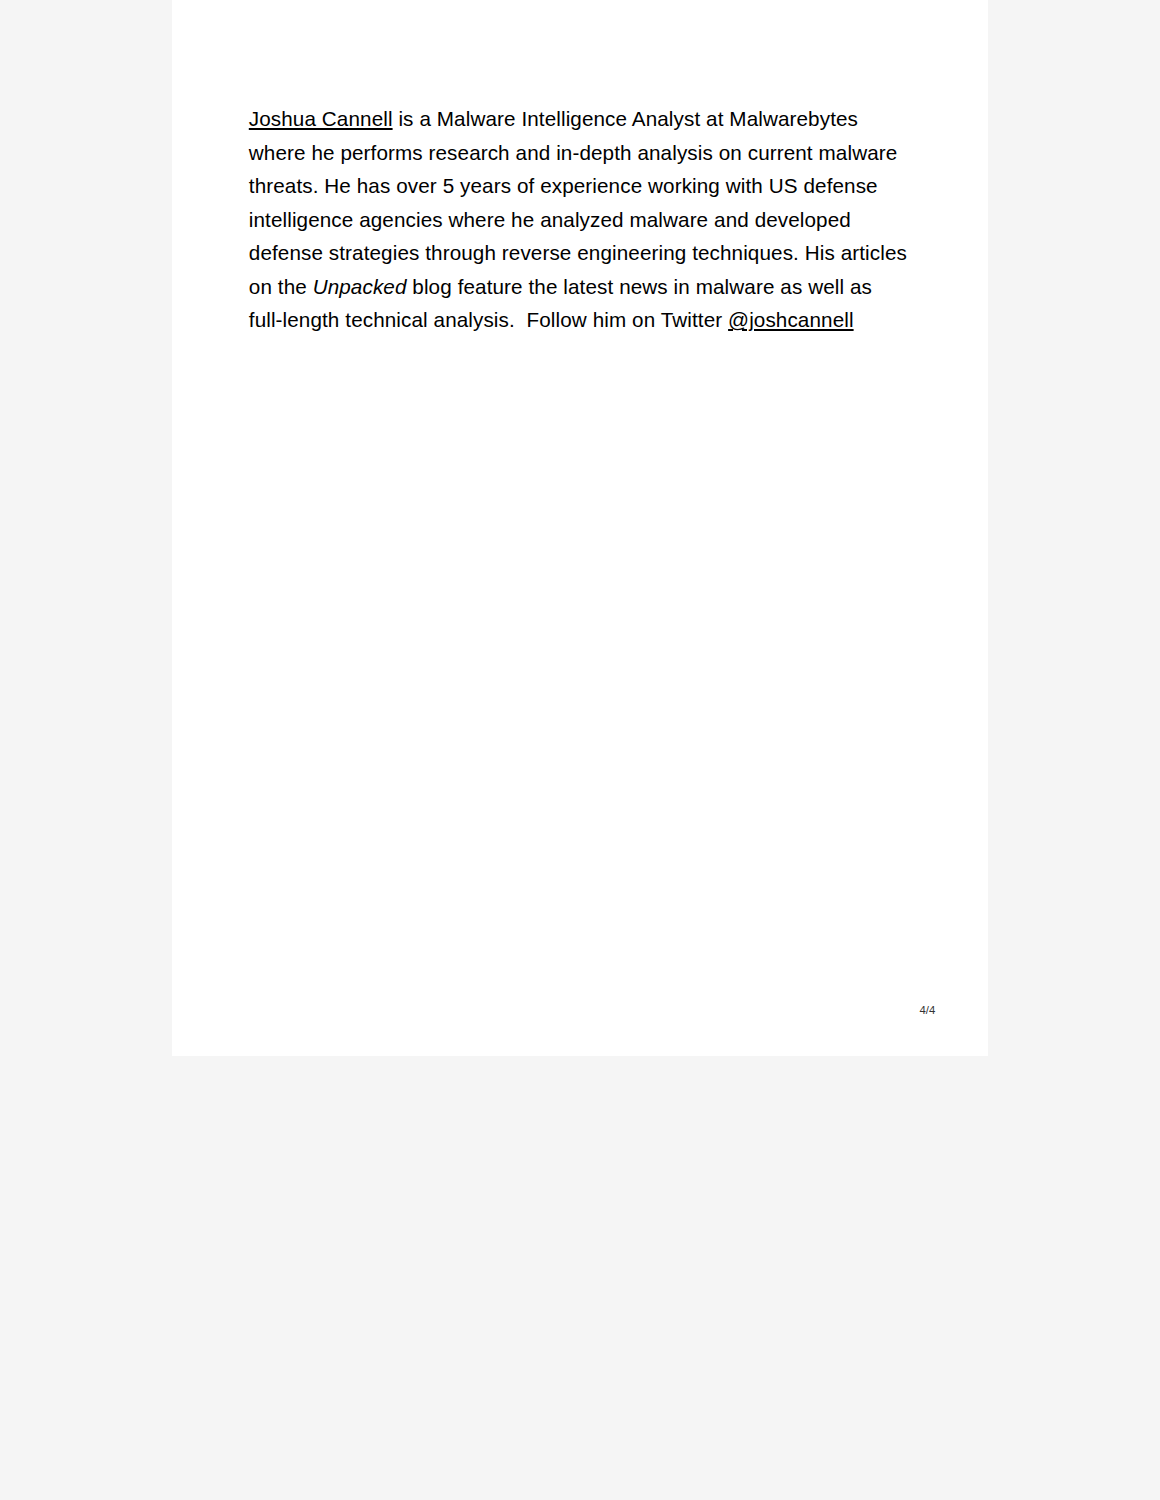Joshua Cannell is a Malware Intelligence Analyst at Malwarebytes where he performs research and in-depth analysis on current malware threats. He has over 5 years of experience working with US defense intelligence agencies where he analyzed malware and developed defense strategies through reverse engineering techniques. His articles on the Unpacked blog feature the latest news in malware as well as full-length technical analysis. Follow him on Twitter @joshcannell
4/4